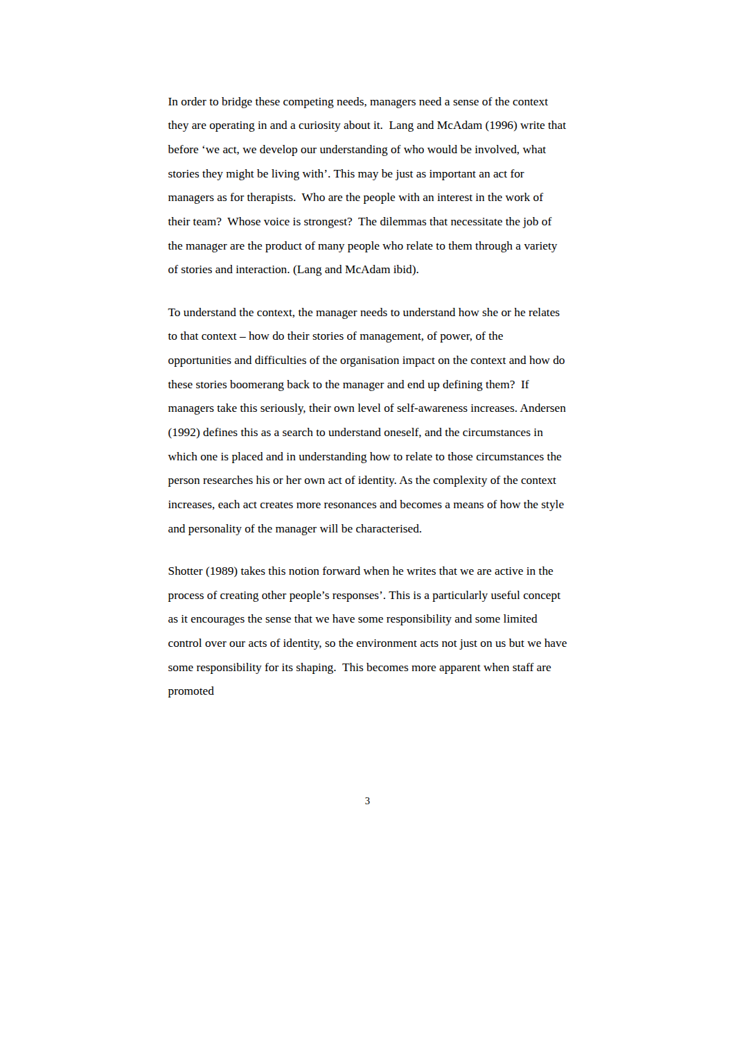In order to bridge these competing needs, managers need a sense of the context they are operating in and a curiosity about it. Lang and McAdam (1996) write that before ‘we act, we develop our understanding of who would be involved, what stories they might be living with’. This may be just as important an act for managers as for therapists. Who are the people with an interest in the work of their team? Whose voice is strongest? The dilemmas that necessitate the job of the manager are the product of many people who relate to them through a variety of stories and interaction. (Lang and McAdam ibid).
To understand the context, the manager needs to understand how she or he relates to that context – how do their stories of management, of power, of the opportunities and difficulties of the organisation impact on the context and how do these stories boomerang back to the manager and end up defining them? If managers take this seriously, their own level of self-awareness increases. Andersen (1992) defines this as a search to understand oneself, and the circumstances in which one is placed and in understanding how to relate to those circumstances the person researches his or her own act of identity. As the complexity of the context increases, each act creates more resonances and becomes a means of how the style and personality of the manager will be characterised.
Shotter (1989) takes this notion forward when he writes that we are active in the process of creating other people’s responses’. This is a particularly useful concept as it encourages the sense that we have some responsibility and some limited control over our acts of identity, so the environment acts not just on us but we have some responsibility for its shaping. This becomes more apparent when staff are promoted
3